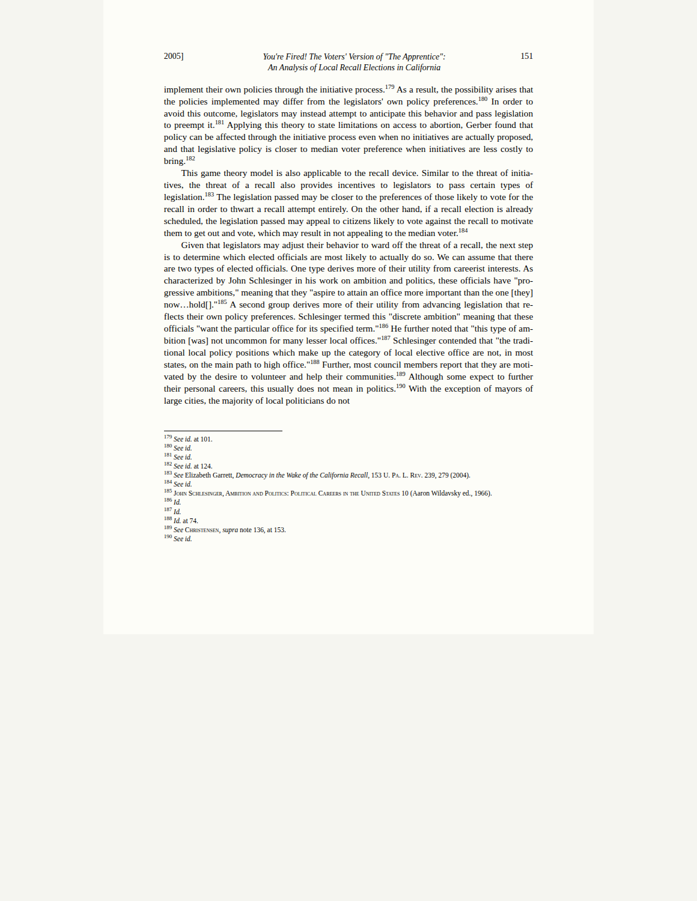2005]
You're Fired! The Voters' Version of "The Apprentice":
An Analysis of Local Recall Elections in California
151
implement their own policies through the initiative process.179 As a result, the possibility arises that the policies implemented may differ from the legislators' own policy preferences.180 In order to avoid this outcome, legislators may instead attempt to anticipate this behavior and pass legislation to preempt it.181 Applying this theory to state limitations on access to abortion, Gerber found that policy can be affected through the initiative process even when no initiatives are actually proposed, and that legislative policy is closer to median voter preference when initiatives are less costly to bring.182
This game theory model is also applicable to the recall device. Similar to the threat of initiatives, the threat of a recall also provides incentives to legislators to pass certain types of legislation.183 The legislation passed may be closer to the preferences of those likely to vote for the recall in order to thwart a recall attempt entirely. On the other hand, if a recall election is already scheduled, the legislation passed may appeal to citizens likely to vote against the recall to motivate them to get out and vote, which may result in not appealing to the median voter.184
Given that legislators may adjust their behavior to ward off the threat of a recall, the next step is to determine which elected officials are most likely to actually do so. We can assume that there are two types of elected officials. One type derives more of their utility from careerist interests. As characterized by John Schlesinger in his work on ambition and politics, these officials have "progressive ambitions," meaning that they "aspire to attain an office more important than the one [they] now…hold[]."185 A second group derives more of their utility from advancing legislation that reflects their own policy preferences. Schlesinger termed this "discrete ambition" meaning that these officials "want the particular office for its specified term."186 He further noted that "this type of ambition [was] not uncommon for many lesser local offices."187 Schlesinger contended that "the traditional local policy positions which make up the category of local elective office are not, in most states, on the main path to high office."188 Further, most council members report that they are motivated by the desire to volunteer and help their communities.189 Although some expect to further their personal careers, this usually does not mean in politics.190 With the exception of mayors of large cities, the majority of local politicians do not
179 See id. at 101.
180 See id.
181 See id.
182 See id. at 124.
183 See Elizabeth Garrett, Democracy in the Wake of the California Recall, 153 U. Pa. L. Rev. 239, 279 (2004).
184 See id.
185 John Schlesinger, Ambition and Politics: Political Careers in the United States 10 (Aaron Wildavsky ed., 1966).
186 Id.
187 Id.
188 Id. at 74.
189 See Christensen, supra note 136, at 153.
190 See id.